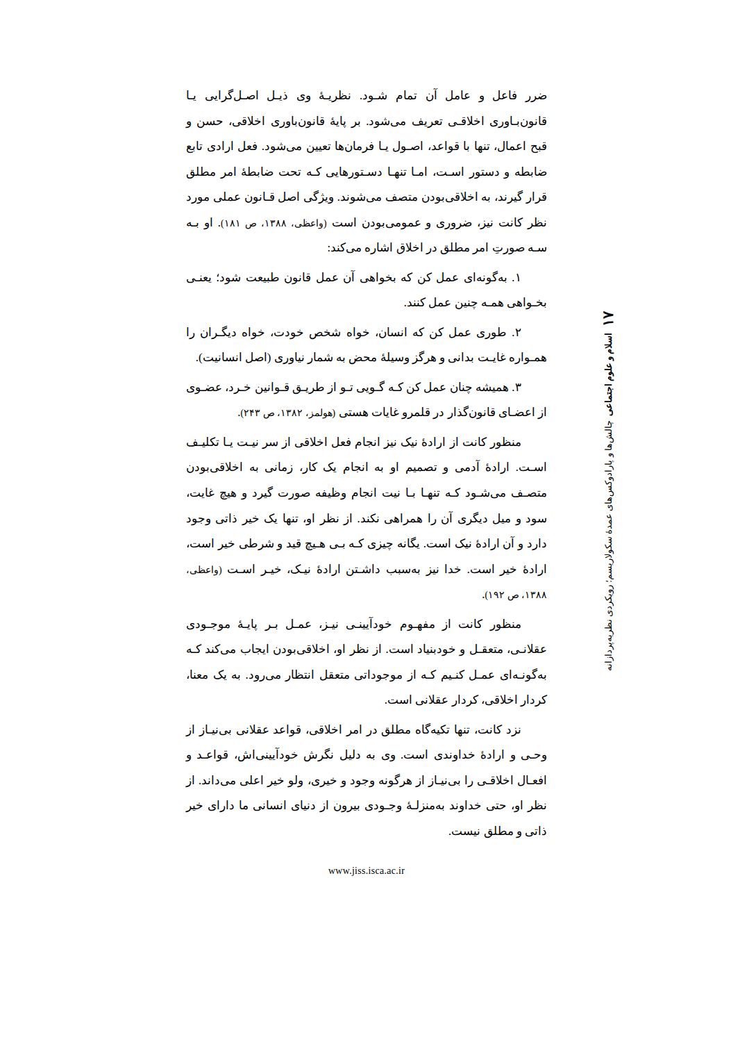۱۷ اسلام و علوم اجتماعی چالش‌ها و پارادوکس‌های عمدهٔ سکولاریسم؛ رویکردی نظریه‌پردازانه
ضرر فاعل و عامل آن تمام شـود. نظریـهٔ وی ذیـل اصـل‌گرایی یـا قانون‌بـاوری اخلاقـی تعریف می‌شود. بر پایهٔ قانون‌باوری اخلاقی، حسن و قبح اعمال، تنها با قواعد، اصـول یـا فرمان‌ها تعیین می‌شود. فعل ارادی تابع ضابطه و دستور اسـت، امـا تنهـا دسـتورهایی کـه تحت ضابطهٔ امر مطلق قرار گیرند، به اخلاقی‌بودن متصف می‌شوند. ویژگی اصل قـانون عملی مورد نظر کانت نیز، ضروری و عمومی‌بودن است (واعظی، ۱۳۸۸، ص ۱۸۱). او بـه سـه صورتِ امر مطلق در اخلاق اشاره می‌کند:
۱. به‌گونه‌ای عمل کن که بخواهی آن عمل قانون طبیعت شود؛ یعنـی بخـواهی همـه چنین عمل کنند.
۲. طوری عمل کن که انسان، خواه شخص خودت، خواه دیگـران را همـواره غایـت بدانی و هرگز وسیلهٔ محض به شمار نیاوری (اصل انسانیت).
۳. همیشه چنان عمل کن کـه گـویی تـو از طریـق قـوانین خـرد، عضـوی از اعضـای قانون‌گذار در قلمرو غایات هستی (هولمز، ۱۳۸۲، ص ۲۴۳).
منظور کانت از ارادهٔ نیک نیز انجام فعل اخلاقی از سر نیـت یـا تکلیـف اسـت. ارادهٔ آدمی و تصمیم او به انجام یک کار، زمانی به اخلاقی‌بودن متصـف می‌شـود کـه تنهـا بـا نیت انجام وظیفه صورت گیرد و هیچ غایت، سود و میل دیگری آن را همراهی نکند. از نظر او، تنها یک خیر ذاتی وجود دارد و آن ارادهٔ نیک است. یگانه چیزی کـه بـی هـیچ قید و شرطی خیر است، ارادهٔ خیر است. خدا نیز به‌سبب داشـتن ارادهٔ نیـک، خیـر اسـت (واعظی، ۱۳۸۸، ص ۱۹۲).
منظور کانت از مفهـوم خودآیینـی نیـز، عمـل بـر پایـهٔ موجـودی عقلانـی، متعقـل و خودبنیاد است. از نظر او، اخلاقی‌بودن ایجاب می‌کند کـه به‌گونـه‌ای عمـل کنـیم کـه از موجوداتی متعقل انتظار می‌رود. به یک معنا، کردار اخلاقی، کردار عقلانی است.
نزد کانت، تنها تکیه‌گاه مطلق در امر اخلاقی، قواعد عقلانی بی‌نیـاز از وحـی و ارادهٔ خداوندی است. وی به دلیل نگرش خودآیینی‌اش، قواعـد و افعـال اخلاقـی را بی‌نیـاز از هرگونه وجود و خیری، ولو خیر اعلی می‌داند. از نظر او، حتی خداوند به‌منزلـهٔ وجـودی بیرون از دنیای انسانی ما دارای خیر ذاتی و مطلق نیست.
www.jiss.isca.ac.ir